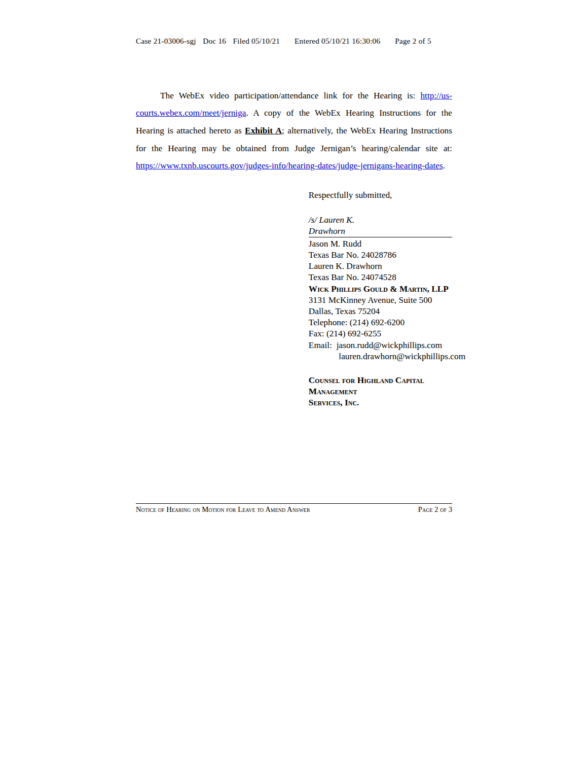Case 21-03006-sgj Doc 16 Filed 05/10/21 Entered 05/10/21 16:30:06 Page 2 of 5
The WebEx video participation/attendance link for the Hearing is: http://us-courts.webex.com/meet/jerniga. A copy of the WebEx Hearing Instructions for the Hearing is attached hereto as Exhibit A; alternatively, the WebEx Hearing Instructions for the Hearing may be obtained from Judge Jernigan’s hearing/calendar site at: https://www.txnb.uscourts.gov/judges-info/hearing-dates/judge-jernigans-hearing-dates.
Respectfully submitted,
/s/ Lauren K. Drawhorn
Jason M. Rudd
Texas Bar No. 24028786
Lauren K. Drawhorn
Texas Bar No. 24074528
Wick Phillips Gould & Martin, LLP
3131 McKinney Avenue, Suite 500
Dallas, Texas 75204
Telephone: (214) 692-6200
Fax: (214) 692-6255
Email: jason.rudd@wickphillips.com
lauren.drawhorn@wickphillips.com
Counsel for Highland Capital Management
Services, Inc.
Notice of Hearing on Motion for Leave to Amend Answer Page 2 of 3